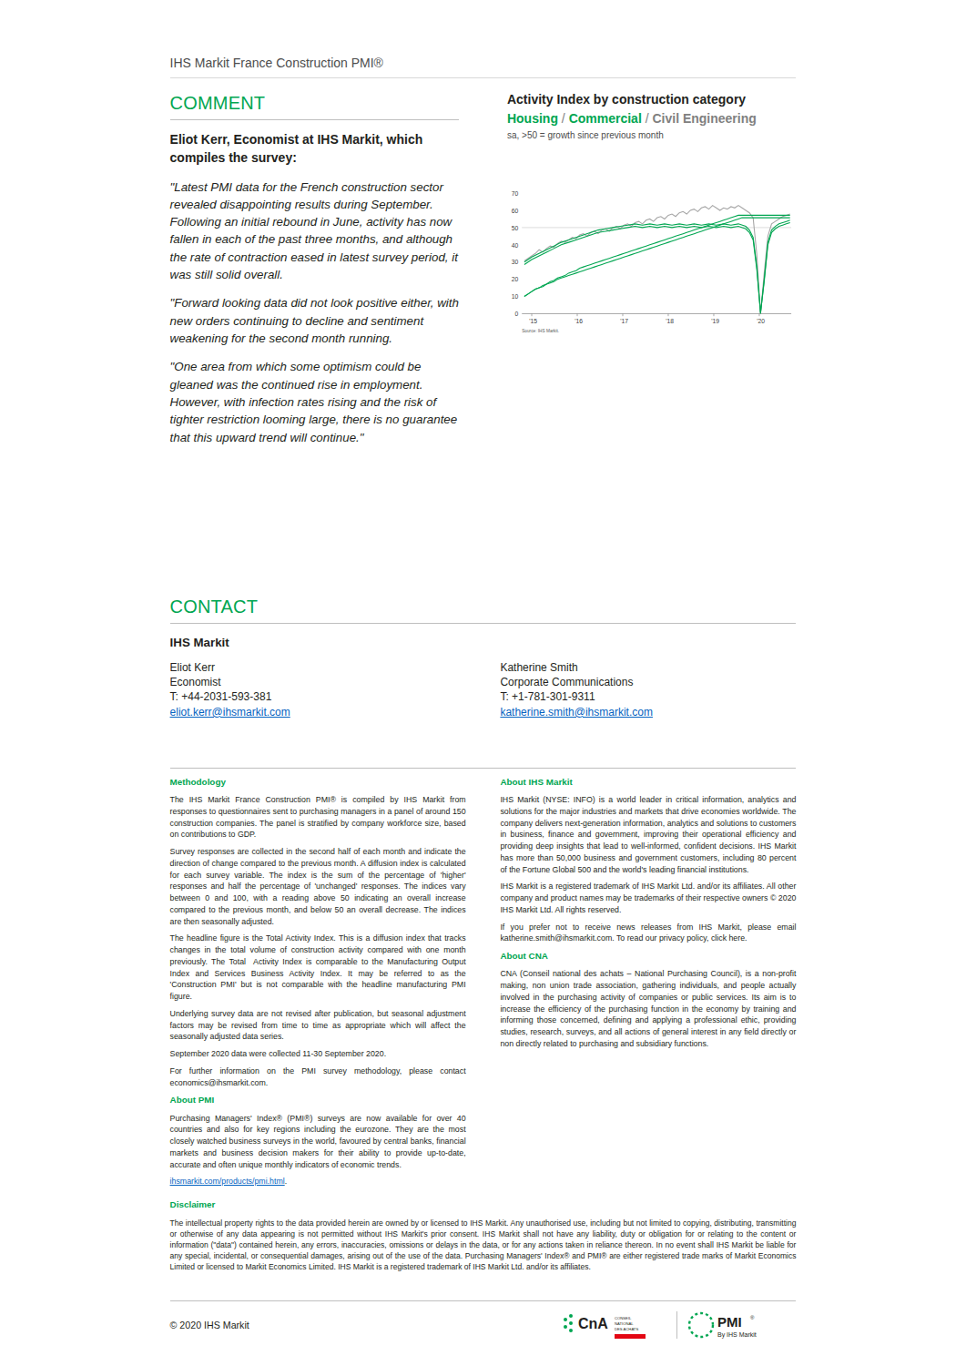IHS Markit France Construction PMI®
COMMENT
Eliot Kerr, Economist at IHS Markit, which compiles the survey:
"Latest PMI data for the French construction sector revealed disappointing results during September. Following an initial rebound in June, activity has now fallen in each of the past three months, and although the rate of contraction eased in latest survey period, it was still solid overall.
"Forward looking data did not look positive either, with new orders continuing to decline and sentiment weakening for the second month running.
"One area from which some optimism could be gleaned was the continued rise in employment. However, with infection rates rising and the risk of tighter restriction looming large, there is no guarantee that this upward trend will continue."
Activity Index by construction category
Housing / Commercial / Civil Engineering
sa, >50 = growth since previous month
70 60 50 40 30 20 10 0 '15 '16 '17 '18 '19 '20 Source: IHS Markit.
CONTACT
IHS Markit
Eliot Kerr
Economist
T: +44-2031-593-381
eliot.kerr@ihsmarkit.com
Katherine Smith
Corporate Communications
T: +1-781-301-9311
katherine.smith@ihsmarkit.com
Methodology
The IHS Markit France Construction PMI® is compiled by IHS Markit from responses to questionnaires sent to purchasing managers in a panel of around 150 construction companies. The panel is stratified by company workforce size, based on contributions to GDP.
Survey responses are collected in the second half of each month and indicate the direction of change compared to the previous month. A diffusion index is calculated for each survey variable. The index is the sum of the percentage of 'higher' responses and half the percentage of 'unchanged' responses. The indices vary between 0 and 100, with a reading above 50 indicating an overall increase compared to the previous month, and below 50 an overall decrease. The indices are then seasonally adjusted.
The headline figure is the Total Activity Index. This is a diffusion index that tracks changes in the total volume of construction activity compared with one month previously. The Total Activity Index is comparable to the Manufacturing Output Index and Services Business Activity Index. It may be referred to as the 'Construction PMI' but is not comparable with the headline manufacturing PMI figure.
Underlying survey data are not revised after publication, but seasonal adjustment factors may be revised from time to time as appropriate which will affect the seasonally adjusted data series.
September 2020 data were collected 11-30 September 2020.
For further information on the PMI survey methodology, please contact economics@ihsmarkit.com.
About PMI
Purchasing Managers' Index® (PMI®) surveys are now available for over 40 countries and also for key regions including the eurozone. They are the most closely watched business surveys in the world, favoured by central banks, financial markets and business decision makers for their ability to provide up-to-date, accurate and often unique monthly indicators of economic trends.
ihsmarkit.com/products/pmi.html.
About IHS Markit
IHS Markit (NYSE: INFO) is a world leader in critical information, analytics and solutions for the major industries and markets that drive economies worldwide. The company delivers next-generation information, analytics and solutions to customers in business, finance and government, improving their operational efficiency and providing deep insights that lead to well-informed, confident decisions. IHS Markit has more than 50,000 business and government customers, including 80 percent of the Fortune Global 500 and the world's leading financial institutions.
IHS Markit is a registered trademark of IHS Markit Ltd. and/or its affiliates. All other company and product names may be trademarks of their respective owners © 2020 IHS Markit Ltd. All rights reserved.
If you prefer not to receive news releases from IHS Markit, please email katherine.smith@ihsmarkit.com. To read our privacy policy, click here.
About CNA
CNA (Conseil national des achats – National Purchasing Council), is a non-profit making, non union trade association, gathering individuals, and people actually involved in the purchasing activity of companies or public services. Its aim is to increase the efficiency of the purchasing function in the economy by training and informing those concerned, defining and applying a professional ethic, providing studies, research, surveys, and all actions of general interest in any field directly or non directly related to purchasing and subsidiary functions.
Disclaimer
The intellectual property rights to the data provided herein are owned by or licensed to IHS Markit. Any unauthorised use, including but not limited to copying, distributing, transmitting or otherwise of any data appearing is not permitted without IHS Markit's prior consent. IHS Markit shall not have any liability, duty or obligation for or relating to the content or information ("data") contained herein, any errors, inaccuracies, omissions or delays in the data, or for any actions taken in reliance thereon. In no event shall IHS Markit be liable for any special, incidental, or consequential damages, arising out of the use of the data. Purchasing Managers' Index® and PMI® are either registered trade marks of Markit Economics Limited or licensed to Markit Economics Limited. IHS Markit is a registered trademark of IHS Markit Ltd. and/or its affiliates.
© 2020 IHS Markit
CnA CONSEIL NATIONAL DES ACHATS
PMI ® By IHS Markit